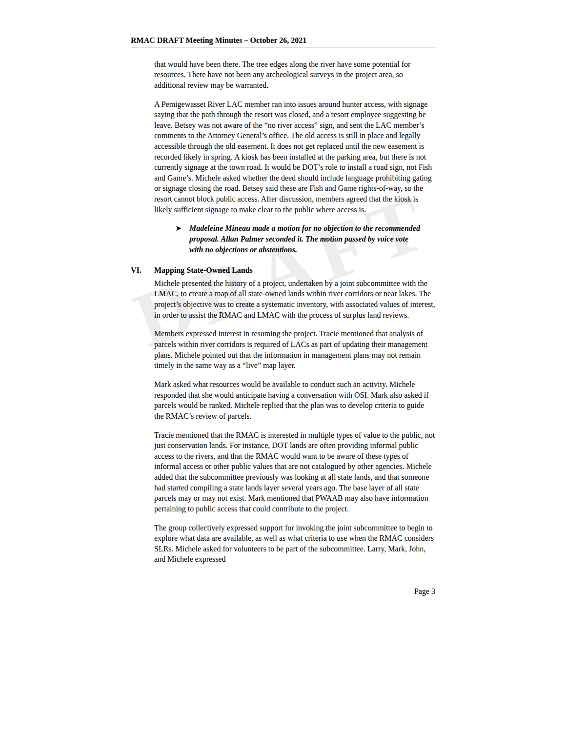DRAFT
RMAC DRAFT Meeting Minutes – October 26, 2021
that would have been there. The tree edges along the river have some potential for resources. There have not been any archeological surveys in the project area, so additional review may be warranted.
A Pemigewasset River LAC member ran into issues around hunter access, with signage saying that the path through the resort was closed, and a resort employee suggesting he leave. Betsey was not aware of the “no river access” sign, and sent the LAC member’s comments to the Attorney General’s office. The old access is still in place and legally accessible through the old easement. It does not get replaced until the new easement is recorded likely in spring. A kiosk has been installed at the parking area, but there is not currently signage at the town road. It would be DOT’s role to install a road sign, not Fish and Game’s. Michele asked whether the deed should include language prohibiting gating or signage closing the road. Betsey said these are Fish and Game rights-of-way, so the resort cannot block public access. After discussion, members agreed that the kiosk is likely sufficient signage to make clear to the public where access is.
Madeleine Mineau made a motion for no objection to the recommended proposal. Allan Palmer seconded it. The motion passed by voice vote with no objections or abstentions.
VI.
Mapping State-Owned Lands
Michele presented the history of a project, undertaken by a joint subcommittee with the LMAC, to create a map of all state-owned lands within river corridors or near lakes. The project’s objective was to create a systematic inventory, with associated values of interest, in order to assist the RMAC and LMAC with the process of surplus land reviews.
Members expressed interest in resuming the project. Tracie mentioned that analysis of parcels within river corridors is required of LACs as part of updating their management plans. Michele pointed out that the information in management plans may not remain timely in the same way as a “live” map layer.
Mark asked what resources would be available to conduct such an activity. Michele responded that she would anticipate having a conversation with OSI. Mark also asked if parcels would be ranked. Michele replied that the plan was to develop criteria to guide the RMAC’s review of parcels.
Tracie mentioned that the RMAC is interested in multiple types of value to the public, not just conservation lands. For instance, DOT lands are often providing informal public access to the rivers, and that the RMAC would want to be aware of these types of informal access or other public values that are not catalogued by other agencies. Michele added that the subcommittee previously was looking at all state lands, and that someone had started compiling a state lands layer several years ago. The base layer of all state parcels may or may not exist. Mark mentioned that PWAAB may also have information pertaining to public access that could contribute to the project.
The group collectively expressed support for invoking the joint subcommittee to begin to explore what data are available, as well as what criteria to use when the RMAC considers SLRs. Michele asked for volunteers to be part of the subcommittee. Larry, Mark, John, and Michele expressed
Page 3